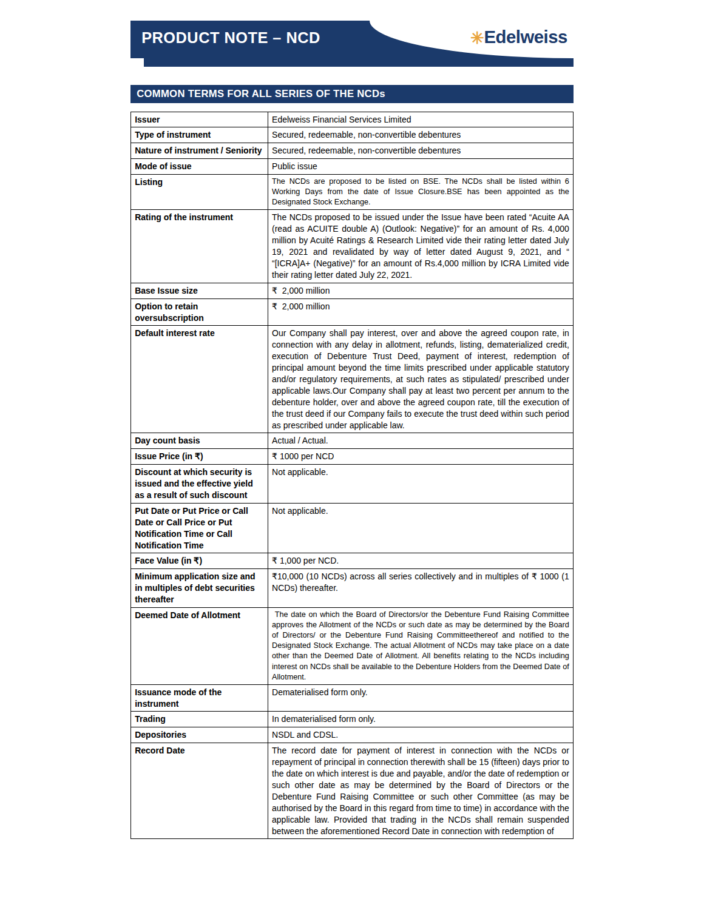PRODUCT NOTE – NCD
✳Edelweiss
COMMON TERMS FOR ALL SERIES OF THE NCDs
| Issuer | Edelweiss Financial Services Limited |
| Type of instrument | Secured, redeemable, non-convertible debentures |
| Nature of instrument / Seniority | Secured, redeemable, non-convertible debentures |
| Mode of issue | Public issue |
| Listing | The NCDs are proposed to be listed on BSE. The NCDs shall be listed within 6 Working Days from the date of Issue Closure.BSE has been appointed as the Designated Stock Exchange. |
| Rating of the instrument | The NCDs proposed to be issued under the Issue have been rated “Acuite AA (read as ACUITE double A) (Outlook: Negative)” for an amount of Rs. 4,000 million by Acuité Ratings & Research Limited vide their rating letter dated July 19, 2021 and revalidated by way of letter dated August 9, 2021, and “ “[ICRA]A+ (Negative)” for an amount of Rs.4,000 million by ICRA Limited vide their rating letter dated July 22, 2021. |
| Base Issue size | ₹ 2,000 million |
| Option to retain oversubscription | ₹ 2,000 million |
| Default interest rate | Our Company shall pay interest, over and above the agreed coupon rate, in connection with any delay in allotment, refunds, listing, dematerialized credit, execution of Debenture Trust Deed, payment of interest, redemption of principal amount beyond the time limits prescribed under applicable statutory and/or regulatory requirements, at such rates as stipulated/ prescribed under applicable laws.Our Company shall pay at least two percent per annum to the debenture holder, over and above the agreed coupon rate, till the execution of the trust deed if our Company fails to execute the trust deed within such period as prescribed under applicable law. |
| Day count basis | Actual / Actual. |
| Issue Price (in ₹) | ₹ 1000 per NCD |
| Discount at which security is issued and the effective yield as a result of such discount | Not applicable. |
| Put Date or Put Price or Call Date or Call Price or Put Notification Time or Call Notification Time | Not applicable. |
| Face Value (in ₹) | ₹ 1,000 per NCD. |
| Minimum application size and in multiples of debt securities thereafter | ₹10,000 (10 NCDs) across all series collectively and in multiples of ₹ 1000 (1 NCDs) thereafter. |
| Deemed Date of Allotment | The date on which the Board of Directors/or the Debenture Fund Raising Committee approves the Allotment of the NCDs or such date as may be determined by the Board of Directors/ or the Debenture Fund Raising Committeethereof and notified to the Designated Stock Exchange. The actual Allotment of NCDs may take place on a date other than the Deemed Date of Allotment. All benefits relating to the NCDs including interest on NCDs shall be available to the Debenture Holders from the Deemed Date of Allotment. |
| Issuance mode of the instrument | Dematerialised form only. |
| Trading | In dematerialised form only. |
| Depositories | NSDL and CDSL. |
| Record Date | The record date for payment of interest in connection with the NCDs or repayment of principal in connection therewith shall be 15 (fifteen) days prior to the date on which interest is due and payable, and/or the date of redemption or such other date as may be determined by the Board of Directors or the Debenture Fund Raising Committee or such other Committee (as may be authorised by the Board in this regard from time to time) in accordance with the applicable law. Provided that trading in the NCDs shall remain suspended between the aforementioned Record Date in connection with redemption of |